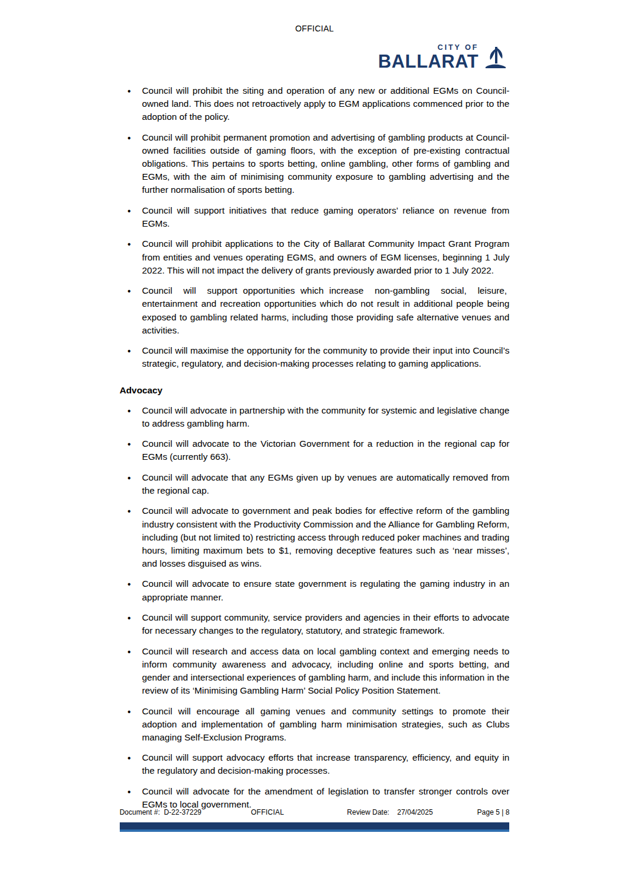OFFICIAL
CITY OF BALLARAT
Council will prohibit the siting and operation of any new or additional EGMs on Council-owned land. This does not retroactively apply to EGM applications commenced prior to the adoption of the policy.
Council will prohibit permanent promotion and advertising of gambling products at Council-owned facilities outside of gaming floors, with the exception of pre-existing contractual obligations. This pertains to sports betting, online gambling, other forms of gambling and EGMs, with the aim of minimising community exposure to gambling advertising and the further normalisation of sports betting.
Council will support initiatives that reduce gaming operators’ reliance on revenue from EGMs.
Council will prohibit applications to the City of Ballarat Community Impact Grant Program from entities and venues operating EGMS, and owners of EGM licenses, beginning 1 July 2022. This will not impact the delivery of grants previously awarded prior to 1 July 2022.
Council will support opportunities which increase non-gambling social, leisure, entertainment and recreation opportunities which do not result in additional people being exposed to gambling related harms, including those providing safe alternative venues and activities.
Council will maximise the opportunity for the community to provide their input into Council’s strategic, regulatory, and decision-making processes relating to gaming applications.
Advocacy
Council will advocate in partnership with the community for systemic and legislative change to address gambling harm.
Council will advocate to the Victorian Government for a reduction in the regional cap for EGMs (currently 663).
Council will advocate that any EGMs given up by venues are automatically removed from the regional cap.
Council will advocate to government and peak bodies for effective reform of the gambling industry consistent with the Productivity Commission and the Alliance for Gambling Reform, including (but not limited to) restricting access through reduced poker machines and trading hours, limiting maximum bets to $1, removing deceptive features such as ‘near misses’, and losses disguised as wins.
Council will advocate to ensure state government is regulating the gaming industry in an appropriate manner.
Council will support community, service providers and agencies in their efforts to advocate for necessary changes to the regulatory, statutory, and strategic framework.
Council will research and access data on local gambling context and emerging needs to inform community awareness and advocacy, including online and sports betting, and gender and intersectional experiences of gambling harm, and include this information in the review of its ‘Minimising Gambling Harm’ Social Policy Position Statement.
Council will encourage all gaming venues and community settings to promote their adoption and implementation of gambling harm minimisation strategies, such as Clubs managing Self-Exclusion Programs.
Council will support advocacy efforts that increase transparency, efficiency, and equity in the regulatory and decision-making processes.
Council will advocate for the amendment of legislation to transfer stronger controls over EGMs to local government.
Document #: D-22-37229
OFFICIAL
Review Date: 27/04/2025 Page 5 | 8